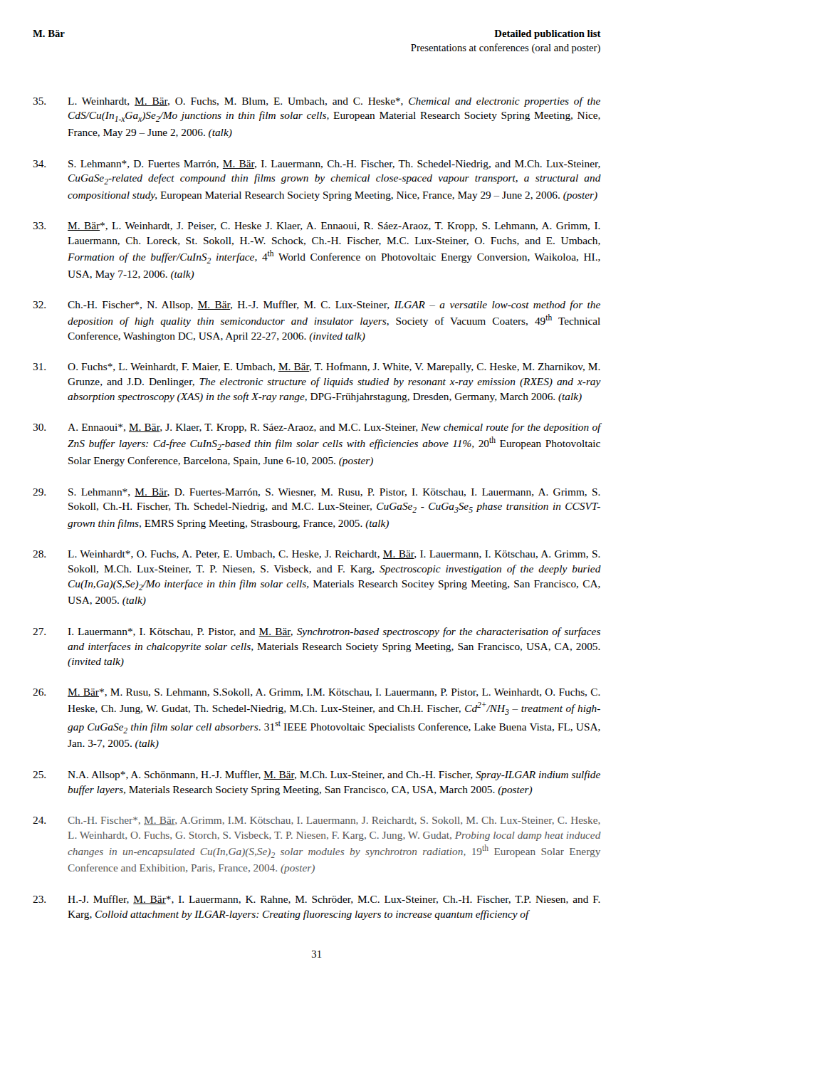M. Bär
Detailed publication list
Presentations at conferences (oral and poster)
35. L. Weinhardt, M. Bär, O. Fuchs, M. Blum, E. Umbach, and C. Heske*, Chemical and electronic properties of the CdS/Cu(In1-xGax)Se2/Mo junctions in thin film solar cells, European Material Research Society Spring Meeting, Nice, France, May 29 – June 2, 2006. (talk)
34. S. Lehmann*, D. Fuertes Marrón, M. Bär, I. Lauermann, Ch.-H. Fischer, Th. Schedel-Niedrig, and M.Ch. Lux-Steiner, CuGaSe2-related defect compound thin films grown by chemical close-spaced vapour transport, a structural and compositional study, European Material Research Society Spring Meeting, Nice, France, May 29 – June 2, 2006. (poster)
33. M. Bär*, L. Weinhardt, J. Peiser, C. Heske J. Klaer, A. Ennaoui, R. Sáez-Araoz, T. Kropp, S. Lehmann, A. Grimm, I. Lauermann, Ch. Loreck, St. Sokoll, H.-W. Schock, Ch.-H. Fischer, M.C. Lux-Steiner, O. Fuchs, and E. Umbach, Formation of the buffer/CuInS2 interface, 4th World Conference on Photovoltaic Energy Conversion, Waikoloa, HI., USA, May 7-12, 2006. (talk)
32. Ch.-H. Fischer*, N. Allsop, M. Bär, H.-J. Muffler, M. C. Lux-Steiner, ILGAR – a versatile low-cost method for the deposition of high quality thin semiconductor and insulator layers, Society of Vacuum Coaters, 49th Technical Conference, Washington DC, USA, April 22-27, 2006. (invited talk)
31. O. Fuchs*, L. Weinhardt, F. Maier, E. Umbach, M. Bär, T. Hofmann, J. White, V. Marepally, C. Heske, M. Zharnikov, M. Grunze, and J.D. Denlinger, The electronic structure of liquids studied by resonant x-ray emission (RXES) and x-ray absorption spectroscopy (XAS) in the soft X-ray range, DPG-Frühjahrstagung, Dresden, Germany, March 2006. (talk)
30. A. Ennaoui*, M. Bär, J. Klaer, T. Kropp, R. Sáez-Araoz, and M.C. Lux-Steiner, New chemical route for the deposition of ZnS buffer layers: Cd-free CuInS2-based thin film solar cells with efficiencies above 11%, 20th European Photovoltaic Solar Energy Conference, Barcelona, Spain, June 6-10, 2005. (poster)
29. S. Lehmann*, M. Bär, D. Fuertes-Marrón, S. Wiesner, M. Rusu, P. Pistor, I. Kötschau, I. Lauermann, A. Grimm, S. Sokoll, Ch.-H. Fischer, Th. Schedel-Niedrig, and M.C. Lux-Steiner, CuGaSe2 - CuGa3Se5 phase transition in CCSVT-grown thin films, EMRS Spring Meeting, Strasbourg, France, 2005. (talk)
28. L. Weinhardt*, O. Fuchs, A. Peter, E. Umbach, C. Heske, J. Reichardt, M. Bär, I. Lauermann, I. Kötschau, A. Grimm, S. Sokoll, M.Ch. Lux-Steiner, T. P. Niesen, S. Visbeck, and F. Karg, Spectroscopic investigation of the deeply buried Cu(In,Ga)(S,Se)2/Mo interface in thin film solar cells, Materials Research Socitey Spring Meeting, San Francisco, CA, USA, 2005. (talk)
27. I. Lauermann*, I. Kötschau, P. Pistor, and M. Bär, Synchrotron-based spectroscopy for the characterisation of surfaces and interfaces in chalcopyrite solar cells, Materials Research Society Spring Meeting, San Francisco, USA, CA, 2005. (invited talk)
26. M. Bär*, M. Rusu, S. Lehmann, S.Sokoll, A. Grimm, I.M. Kötschau, I. Lauermann, P. Pistor, L. Weinhardt, O. Fuchs, C. Heske, Ch. Jung, W. Gudat, Th. Schedel-Niedrig, M.Ch. Lux-Steiner, and Ch.H. Fischer, Cd2+/NH3 – treatment of high-gap CuGaSe2 thin film solar cell absorbers. 31st IEEE Photovoltaic Specialists Conference, Lake Buena Vista, FL, USA, Jan. 3-7, 2005. (talk)
25. N.A. Allsop*, A. Schönmann, H.-J. Muffler, M. Bär, M.Ch. Lux-Steiner, and Ch.-H. Fischer, Spray-ILGAR indium sulfide buffer layers, Materials Research Society Spring Meeting, San Francisco, CA, USA, March 2005. (poster)
24. Ch.-H. Fischer*, M. Bär, A.Grimm, I.M. Kötschau, I. Lauermann, J. Reichardt, S. Sokoll, M. Ch. Lux-Steiner, C. Heske, L. Weinhardt, O. Fuchs, G. Storch, S. Visbeck, T. P. Niesen, F. Karg, C. Jung, W. Gudat, Probing local damp heat induced changes in un-encapsulated Cu(In,Ga)(S,Se)2 solar modules by synchrotron radiation, 19th European Solar Energy Conference and Exhibition, Paris, France, 2004. (poster)
23. H.-J. Muffler, M. Bär*, I. Lauermann, K. Rahne, M. Schröder, M.C. Lux-Steiner, Ch.-H. Fischer, T.P. Niesen, and F. Karg, Colloid attachment by ILGAR-layers: Creating fluorescing layers to increase quantum efficiency of
31